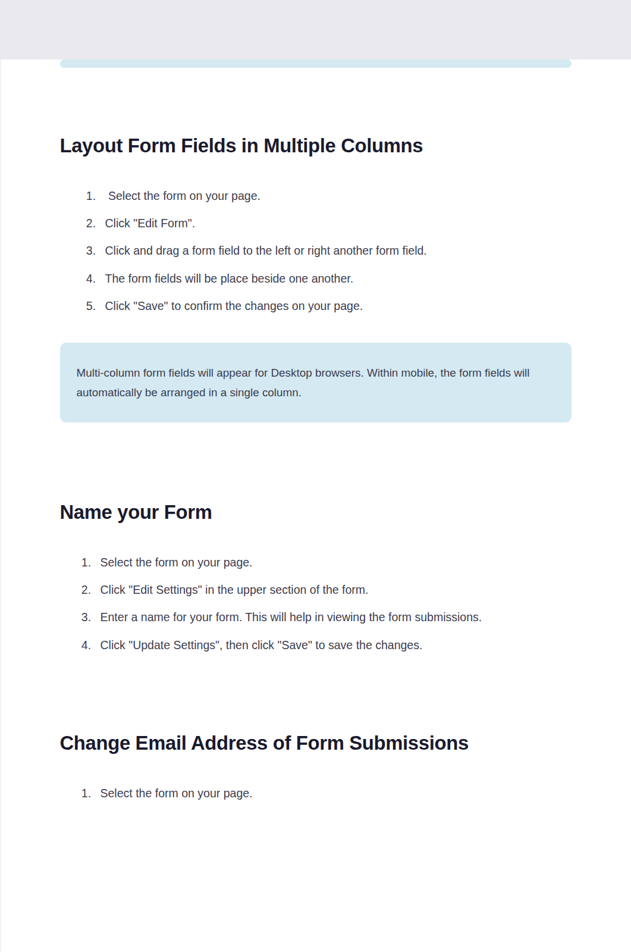Layout Form Fields in Multiple Columns
Select the form on your page.
Click "Edit Form".
Click and drag a form field to the left or right another form field.
The form fields will be place beside one another.
Click "Save" to confirm the changes on your page.
Multi-column form fields will appear for Desktop browsers. Within mobile, the form fields will automatically be arranged in a single column.
Name your Form
Select the form on your page.
Click "Edit Settings" in the upper section of the form.
Enter a name for your form. This will help in viewing the form submissions.
Click "Update Settings", then click "Save" to save the changes.
Change Email Address of Form Submissions
Select the form on your page.